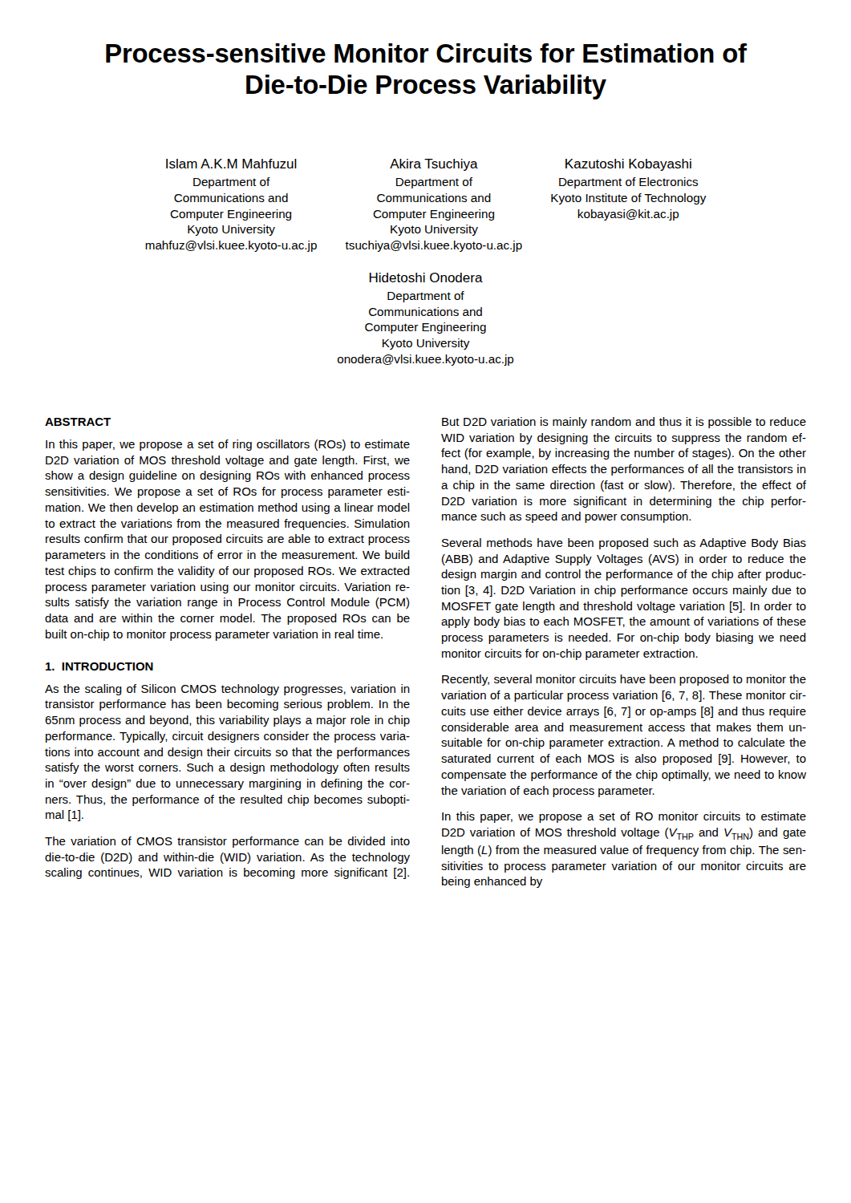Process-sensitive Monitor Circuits for Estimation of
Die-to-Die Process Variability
Islam A.K.M Mahfuzul
Department of
Communications and
Computer Engineering
Kyoto University
mahfuz@vlsi.kuee.kyoto-u.ac.jp
Akira Tsuchiya
Department of
Communications and
Computer Engineering
Kyoto University
tsuchiya@vlsi.kuee.kyoto-u.ac.jp
Kazutoshi Kobayashi
Department of Electronics
Kyoto Institute of Technology
kobayasi@kit.ac.jp
Hidetoshi Onodera
Department of
Communications and
Computer Engineering
Kyoto University
onodera@vlsi.kuee.kyoto-u.ac.jp
Abstract
In this paper, we propose a set of ring oscillators (ROs) to estimate D2D variation of MOS threshold voltage and gate length. First, we show a design guideline on designing ROs with enhanced process sensitivities. We propose a set of ROs for process parameter estimation. We then develop an estimation method using a linear model to extract the variations from the measured frequencies. Simulation results confirm that our proposed circuits are able to extract process parameters in the conditions of error in the measurement. We build test chips to confirm the validity of our proposed ROs. We extracted process parameter variation using our monitor circuits. Variation results satisfy the variation range in Process Control Module (PCM) data and are within the corner model. The proposed ROs can be built on-chip to monitor process parameter variation in real time.
1. Introduction
As the scaling of Silicon CMOS technology progresses, variation in transistor performance has been becoming serious problem. In the 65nm process and beyond, this variability plays a major role in chip performance. Typically, circuit designers consider the process variations into account and design their circuits so that the performances satisfy the worst corners. Such a design methodology often results in “over design” due to unnecessary margining in defining the corners. Thus, the performance of the resulted chip becomes suboptimal [1].
The variation of CMOS transistor performance can be divided into die-to-die (D2D) and within-die (WID) variation. As the technology scaling continues, WID variation is becoming more significant [2]. But D2D variation is mainly random and thus it is possible to reduce WID variation by designing the circuits to suppress the random effect (for example, by increasing the number of stages). On the other hand, D2D variation effects the performances of all the transistors in a chip in the same direction (fast or slow). Therefore, the effect of D2D variation is more significant in determining the chip performance such as speed and power consumption.
Several methods have been proposed such as Adaptive Body Bias (ABB) and Adaptive Supply Voltages (AVS) in order to reduce the design margin and control the performance of the chip after production [3, 4]. D2D Variation in chip performance occurs mainly due to MOSFET gate length and threshold voltage variation [5]. In order to apply body bias to each MOSFET, the amount of variations of these process parameters is needed. For on-chip body biasing we need monitor circuits for on-chip parameter extraction.
Recently, several monitor circuits have been proposed to monitor the variation of a particular process variation [6, 7, 8]. These monitor circuits use either device arrays [6, 7] or op-amps [8] and thus require considerable area and measurement access that makes them unsuitable for on-chip parameter extraction. A method to calculate the saturated current of each MOS is also proposed [9]. However, to compensate the performance of the chip optimally, we need to know the variation of each process parameter.
In this paper, we propose a set of RO monitor circuits to estimate D2D variation of MOS threshold voltage (VTHP and VTHN) and gate length (L) from the measured value of frequency from chip. The sensitivities to process parameter variation of our monitor circuits are being enhanced by